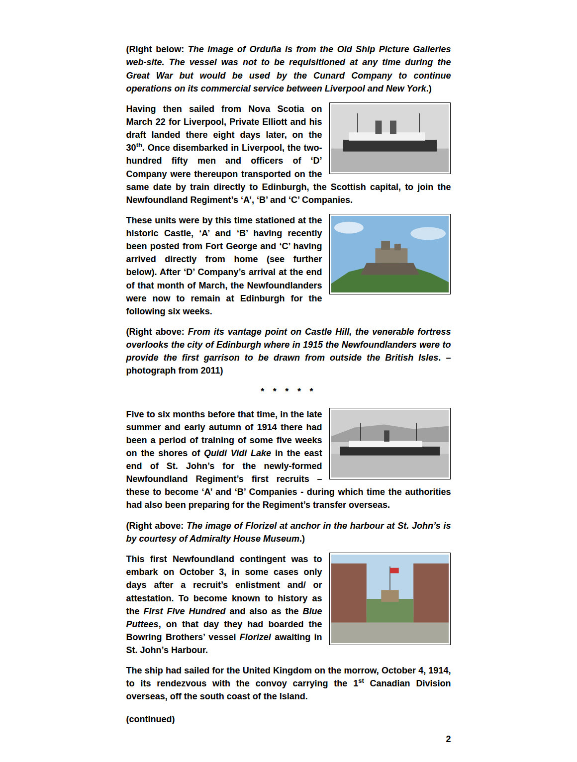(Right below: The image of Orduña is from the Old Ship Picture Galleries web-site. The vessel was not to be requisitioned at any time during the Great War but would be used by the Cunard Company to continue operations on its commercial service between Liverpool and New York.)
Having then sailed from Nova Scotia on March 22 for Liverpool, Private Elliott and his draft landed there eight days later, on the 30th. Once disembarked in Liverpool, the two-hundred fifty men and officers of ‘D’ Company were thereupon transported on the same date by train directly to Edinburgh, the Scottish capital, to join the Newfoundland Regiment’s ‘A’, ‘B’ and ‘C’ Companies.
These units were by this time stationed at the historic Castle, ‘A’ and ‘B’ having recently been posted from Fort George and ‘C’ having arrived directly from home (see further below). After ‘D’ Company’s arrival at the end of that month of March, the Newfoundlanders were now to remain at Edinburgh for the following six weeks.
(Right above: From its vantage point on Castle Hill, the venerable fortress overlooks the city of Edinburgh where in 1915 the Newfoundlanders were to provide the first garrison to be drawn from outside the British Isles. – photograph from 2011)
* * * * *
Five to six months before that time, in the late summer and early autumn of 1914 there had been a period of training of some five weeks on the shores of Quidi Vidi Lake in the east end of St. John’s for the newly-formed Newfoundland Regiment’s first recruits – these to become ‘A’ and ‘B’ Companies - during which time the authorities had also been preparing for the Regiment’s transfer overseas.
(Right above: The image of Florizel at anchor in the harbour at St. John’s is by courtesy of Admiralty House Museum.)
This first Newfoundland contingent was to embark on October 3, in some cases only days after a recruit’s enlistment and/ or attestation. To become known to history as the First Five Hundred and also as the Blue Puttees, on that day they had boarded the Bowring Brothers’ vessel Florizel awaiting in St. John’s Harbour.
The ship had sailed for the United Kingdom on the morrow, October 4, 1914, to its rendezvous with the convoy carrying the 1st Canadian Division overseas, off the south coast of the Island.
(continued)
2